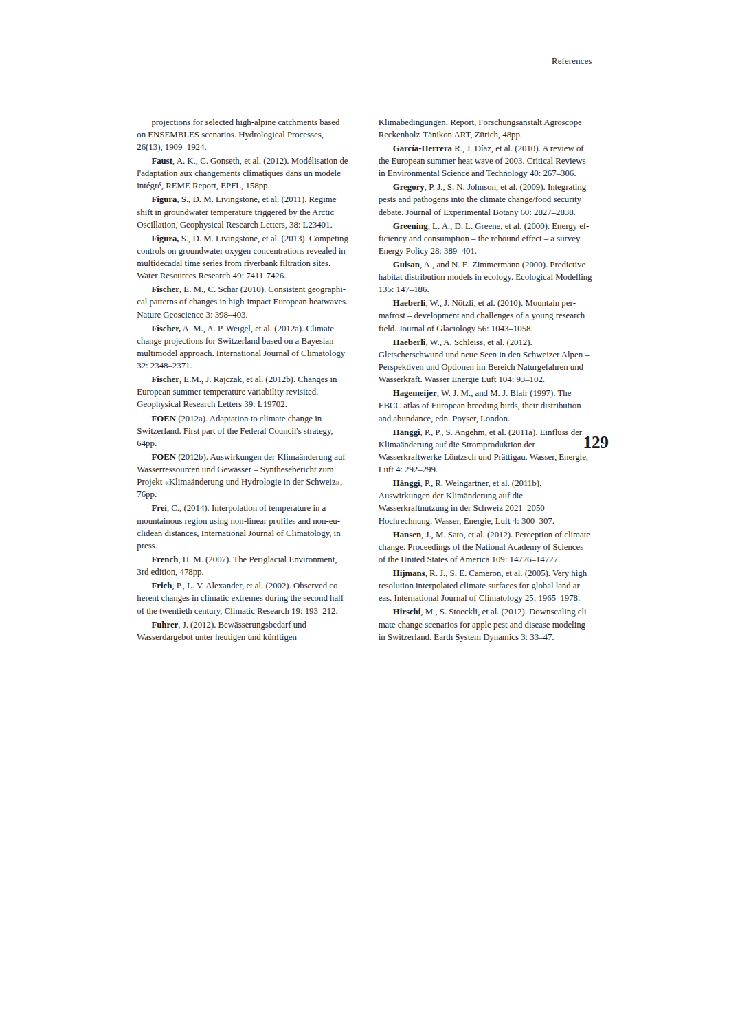References
129
projections for selected high-alpine catchments based on ENSEMBLES scenarios. Hydrological Processes, 26(13), 1909–1924.
Faust, A. K., C. Gonseth, et al. (2012). Modélisation de l'adaptation aux changements climatiques dans un modèle intégré, REME Report, EPFL, 158pp.
Figura, S., D. M. Livingstone, et al. (2011). Regime shift in groundwater temperature triggered by the Arctic Oscillation, Geophysical Research Letters, 38: L23401.
Figura, S., D. M. Livingstone, et al. (2013). Competing controls on groundwater oxygen concentrations revealed in multidecadal time series from riverbank filtration sites. Water Resources Research 49: 7411-7426.
Fischer, E. M., C. Schär (2010). Consistent geographical patterns of changes in high-impact European heatwaves. Nature Geoscience 3: 398–403.
Fischer, A. M., A. P. Weigel, et al. (2012a). Climate change projections for Switzerland based on a Bayesian multimodel approach. International Journal of Climatology 32: 2348–2371.
Fischer, E.M., J. Rajczak, et al. (2012b). Changes in European summer temperature variability revisited. Geophysical Research Letters 39: L19702.
FOEN (2012a). Adaptation to climate change in Switzerland. First part of the Federal Council's strategy, 64pp.
FOEN (2012b). Auswirkungen der Klimaänderung auf Wasserressourcen und Gewässer – Synthesebericht zum Projekt «Klimaänderung und Hydrologie in der Schweiz», 76pp.
Frei, C., (2014). Interpolation of temperature in a mountainous region using non-linear profiles and non-euclidean distances, International Journal of Climatology, in press.
French, H. M. (2007). The Periglacial Environment, 3rd edition, 478pp.
Frich, P., L. V. Alexander, et al. (2002). Observed coherent changes in climatic extremes during the second half of the twentieth century, Climatic Research 19: 193–212.
Fuhrer, J. (2012). Bewässerungsbedarf und Wasserdargebot unter heutigen und künftigen Klimabedingungen. Report, Forschungsanstalt Agroscope Reckenholz-Tänikon ART, Zürich, 48pp.
García-Herrera R., J. Díaz, et al. (2010). A review of the European summer heat wave of 2003. Critical Reviews in Environmental Science and Technology 40: 267–306.
Gregory, P. J., S. N. Johnson, et al. (2009). Integrating pests and pathogens into the climate change/food security debate. Journal of Experimental Botany 60: 2827–2838.
Greening, L. A., D. L. Greene, et al. (2000). Energy efficiency and consumption – the rebound effect – a survey. Energy Policy 28: 389–401.
Guisan, A., and N. E. Zimmermann (2000). Predictive habitat distribution models in ecology. Ecological Modelling 135: 147–186.
Haeberli, W., J. Nötzli, et al. (2010). Mountain permafrost – development and challenges of a young research field. Journal of Glaciology 56: 1043–1058.
Haeberli, W., A. Schleiss, et al. (2012). Gletscherschwund und neue Seen in den Schweizer Alpen – Perspektiven und Optionen im Bereich Naturgefahren und Wasserkraft. Wasser Energie Luft 104: 93–102.
Hagemeijer, W. J. M., and M. J. Blair (1997). The EBCC atlas of European breeding birds, their distribution and abundance, edn. Poyser, London.
Hänggi, P., P., S. Angehm, et al. (2011a). Einfluss der Klimaänderung auf die Stromproduktion der Wasserkraftwerke Löntzsch und Prättigau. Wasser, Energie, Luft 4: 292–299.
Hänggi, P., R. Weingartner, et al. (2011b). Auswirkungen der Klimänderung auf die Wasserkraftnutzung in der Schweiz 2021–2050 – Hochrechnung. Wasser, Energie, Luft 4: 300–307.
Hansen, J., M. Sato, et al. (2012). Perception of climate change. Proceedings of the National Academy of Sciences of the United States of America 109: 14726–14727.
Hijmans, R. J., S. E. Cameron, et al. (2005). Very high resolution interpolated climate surfaces for global land areas. International Journal of Climatology 25: 1965–1978.
Hirschi, M., S. Stoeckli, et al. (2012). Downscaling climate change scenarios for apple pest and disease modeling in Switzerland. Earth System Dynamics 3: 33–47.